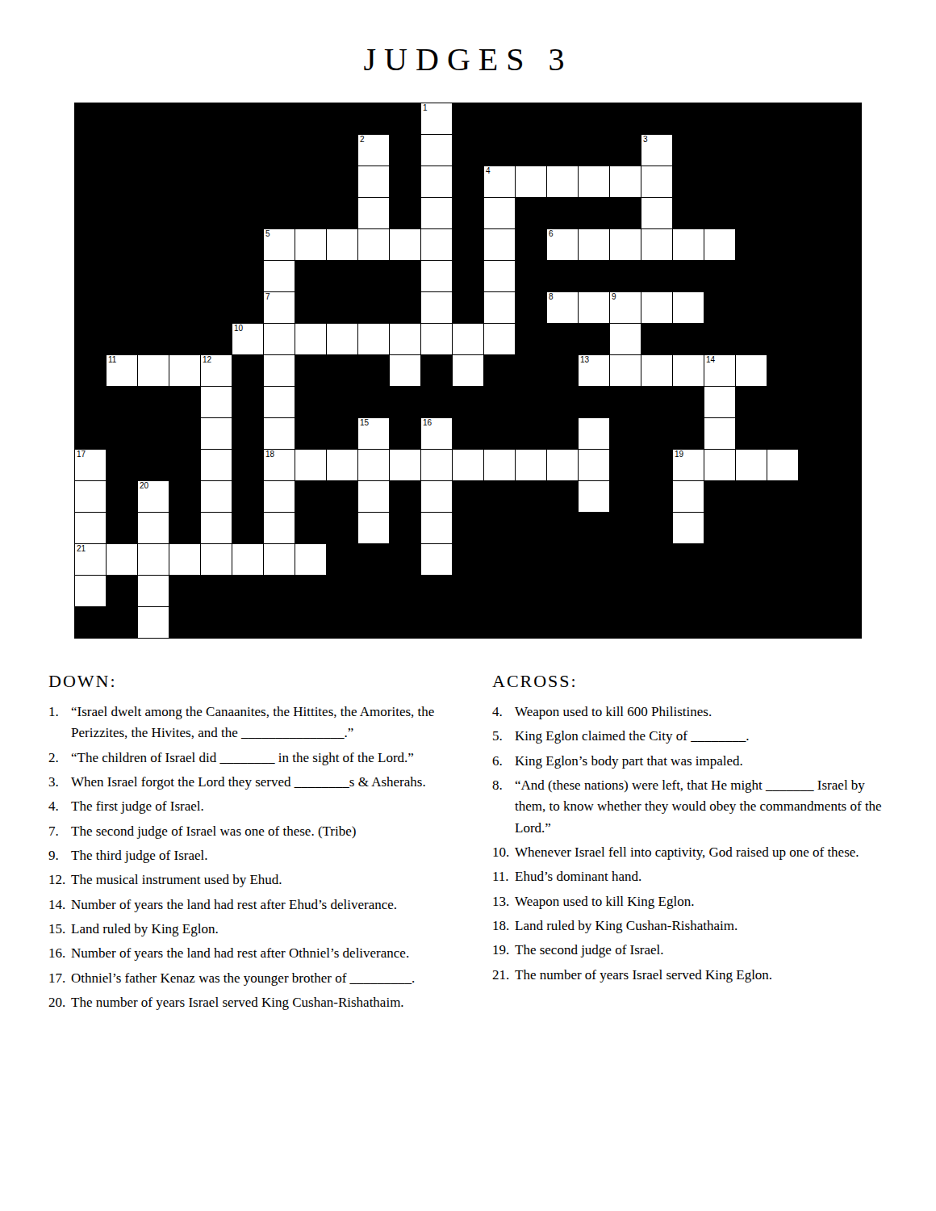JUDGES 3
| | | | | | | | | | | | 1 | | | | | | | | | | | | | |
| | | | | | | | | | 2 | | | | | | | | | 3 | | | | | | |
| | | | | | | | | | | | | | 4 | | | | | | | | | | | |
| | | | | | | 5 | | | | | | | | | 6 | | | | | | | | | |
| | | | | | | 7 | | | | | | | | | 8 | | 9 | | | | | | | |
| | | | | | 10 | | | | | | | | | | | | | | | | | | | |
| | 11 | | | 12 | | | | | | | | | | | | 13 | | | | 14 | | | | |
| | | | | | | | | | 15 | | 16 | | | | | | | | | | | | | |
| 17 | | | | | | 18 | | | | | | | | | | | | | 19 | | | | | |
| | | 20 | | | | | | | | | | | | | | | | | | | | | | |
| 21 | | | | | | | | | | | | | | | | | | | | | | | | |
DOWN:
1.“Israel dwelt among the Canaanites, the Hittites, the Amorites, the Perizzites, the Hivites, and the _______________.”
2.“The children of Israel did ________ in the sight of the Lord.”
3. When Israel forgot the Lord they served ________s & Asherahs.
4. The first judge of Israel.
7. The second judge of Israel was one of these. (Tribe)
9. The third judge of Israel.
12. The musical instrument used by Ehud.
14. Number of years the land had rest after Ehud’s deliverance.
15. Land ruled by King Eglon.
16. Number of years the land had rest after Othniel’s deliverance.
17. Othniel’s father Kenaz was the younger brother of _________.
20. The number of years Israel served King Cushan-Rishathaim.
ACROSS:
4. Weapon used to kill 600 Philistines.
5. King Eglon claimed the City of ________.
6. King Eglon’s body part that was impaled.
8.“And (these nations) were left, that He might _______ Israel by them, to know whether they would obey the commandments of the Lord.”
10. Whenever Israel fell into captivity, God raised up one of these.
11. Ehud’s dominant hand.
13. Weapon used to kill King Eglon.
18. Land ruled by King Cushan-Rishathaim.
19. The second judge of Israel.
21. The number of years Israel served King Eglon.